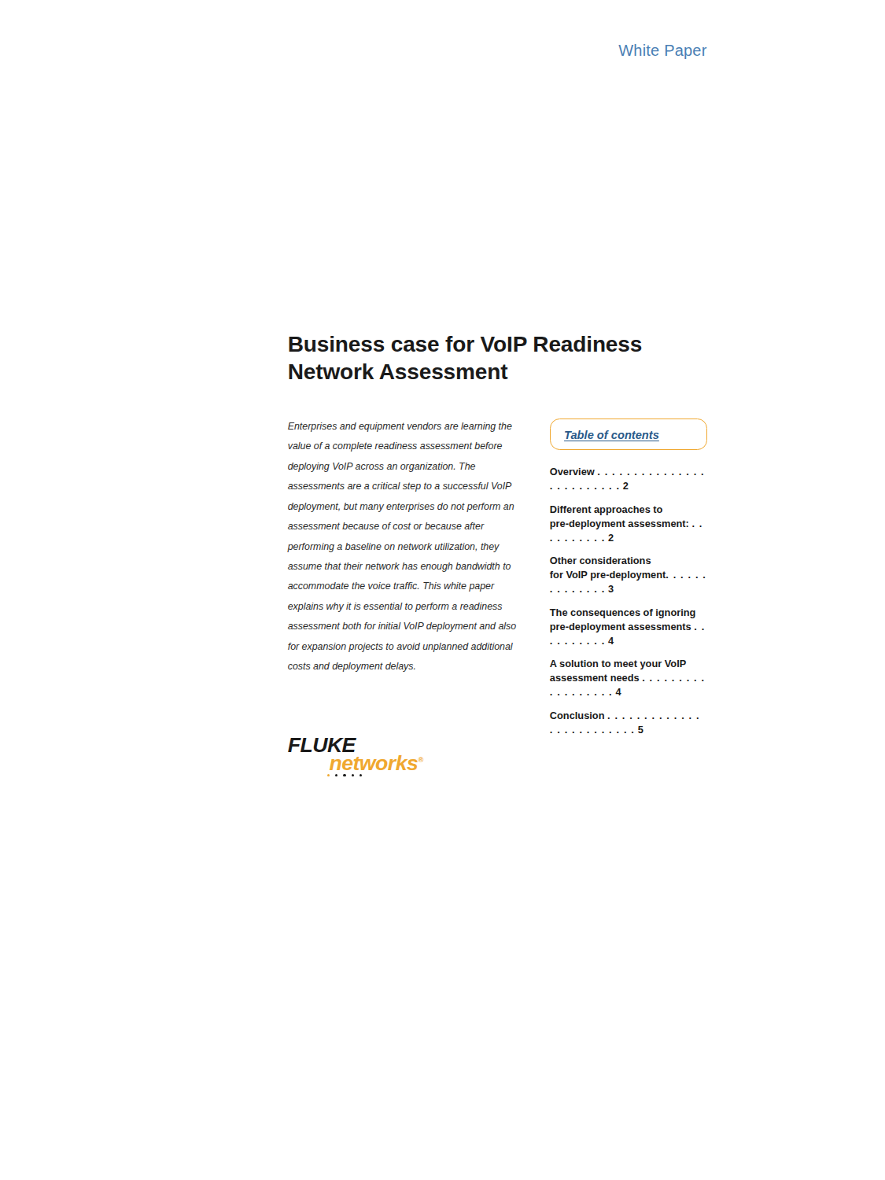White Paper
Business case for VoIP Readiness
Network Assessment
Enterprises and equipment vendors are learning the value of a complete readiness assessment before deploying VoIP across an organization. The assessments are a critical step to a successful VoIP deployment, but many enterprises do not perform an assessment because of cost or because after performing a baseline on network utilization, they assume that their network has enough bandwidth to accommodate the voice traffic. This white paper explains why it is essential to perform a readiness assessment both for initial VoIP deployment and also for expansion projects to avoid unplanned additional costs and deployment delays.
Table of contents
Overview . . . . . . . . . . . . . . . . . . . . . . . . . 2
Different approaches to
pre-deployment assessment: . . . . . . . . . . 2
Other considerations
for VoIP pre-deployment. . . . . . . . . . . . . . 3
The consequences of ignoring
pre-deployment assessments . . . . . . . . . . 4
A solution to meet your VoIP
assessment needs . . . . . . . . . . . . . . . . . . 4
Conclusion . . . . . . . . . . . . . . . . . . . . . . . . . 5
FLUKE
networks®